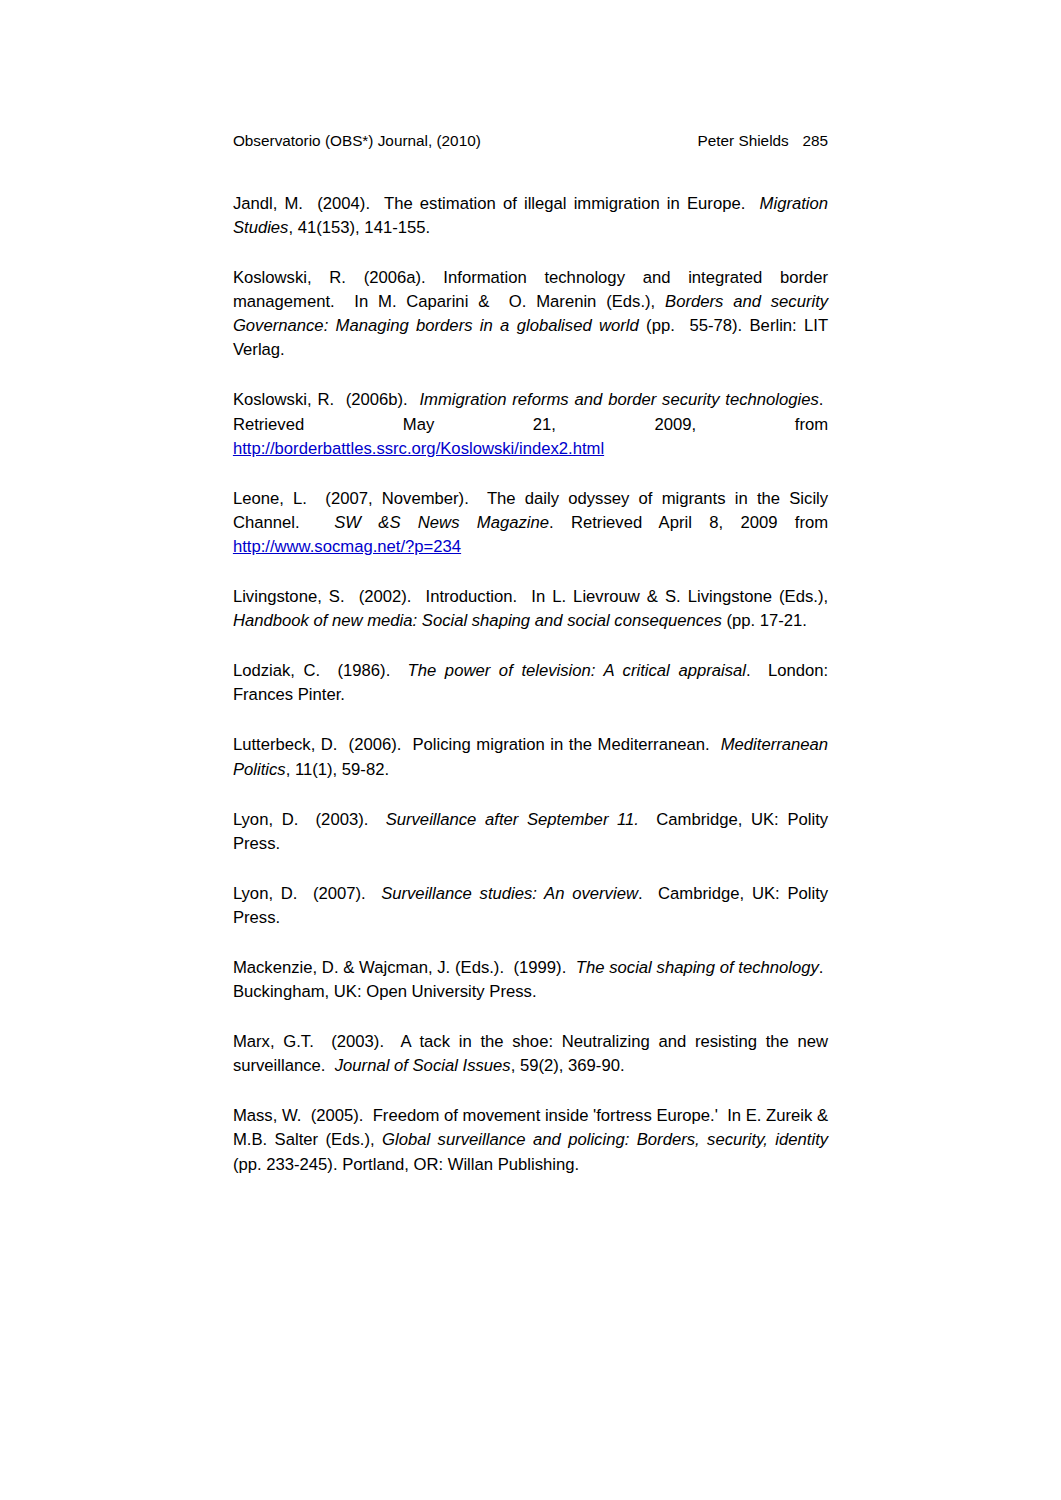Observatorio (OBS*) Journal, (2010) Peter Shields285
Jandl, M. (2004). The estimation of illegal immigration in Europe. Migration Studies, 41(153), 141-155.
Koslowski, R. (2006a). Information technology and integrated border management. In M. Caparini & O. Marenin (Eds.), Borders and security Governance: Managing borders in a globalised world (pp. 55-78). Berlin: LIT Verlag.
Koslowski, R. (2006b). Immigration reforms and border security technologies. Retrieved May 21, 2009, from http://borderbattles.ssrc.org/Koslowski/index2.html
Leone, L. (2007, November). The daily odyssey of migrants in the Sicily Channel. SW &S News Magazine. Retrieved April 8, 2009 from http://www.socmag.net/?p=234
Livingstone, S. (2002). Introduction. In L. Lievrouw & S. Livingstone (Eds.), Handbook of new media: Social shaping and social consequences (pp. 17-21.
Lodziak, C. (1986). The power of television: A critical appraisal. London: Frances Pinter.
Lutterbeck, D. (2006). Policing migration in the Mediterranean. Mediterranean Politics, 11(1), 59-82.
Lyon, D. (2003). Surveillance after September 11. Cambridge, UK: Polity Press.
Lyon, D. (2007). Surveillance studies: An overview. Cambridge, UK: Polity Press.
Mackenzie, D. & Wajcman, J. (Eds.). (1999). The social shaping of technology. Buckingham, UK: Open University Press.
Marx, G.T. (2003). A tack in the shoe: Neutralizing and resisting the new surveillance. Journal of Social Issues, 59(2), 369-90.
Mass, W. (2005). Freedom of movement inside 'fortress Europe.' In E. Zureik & M.B. Salter (Eds.), Global surveillance and policing: Borders, security, identity (pp. 233-245). Portland, OR: Willan Publishing.